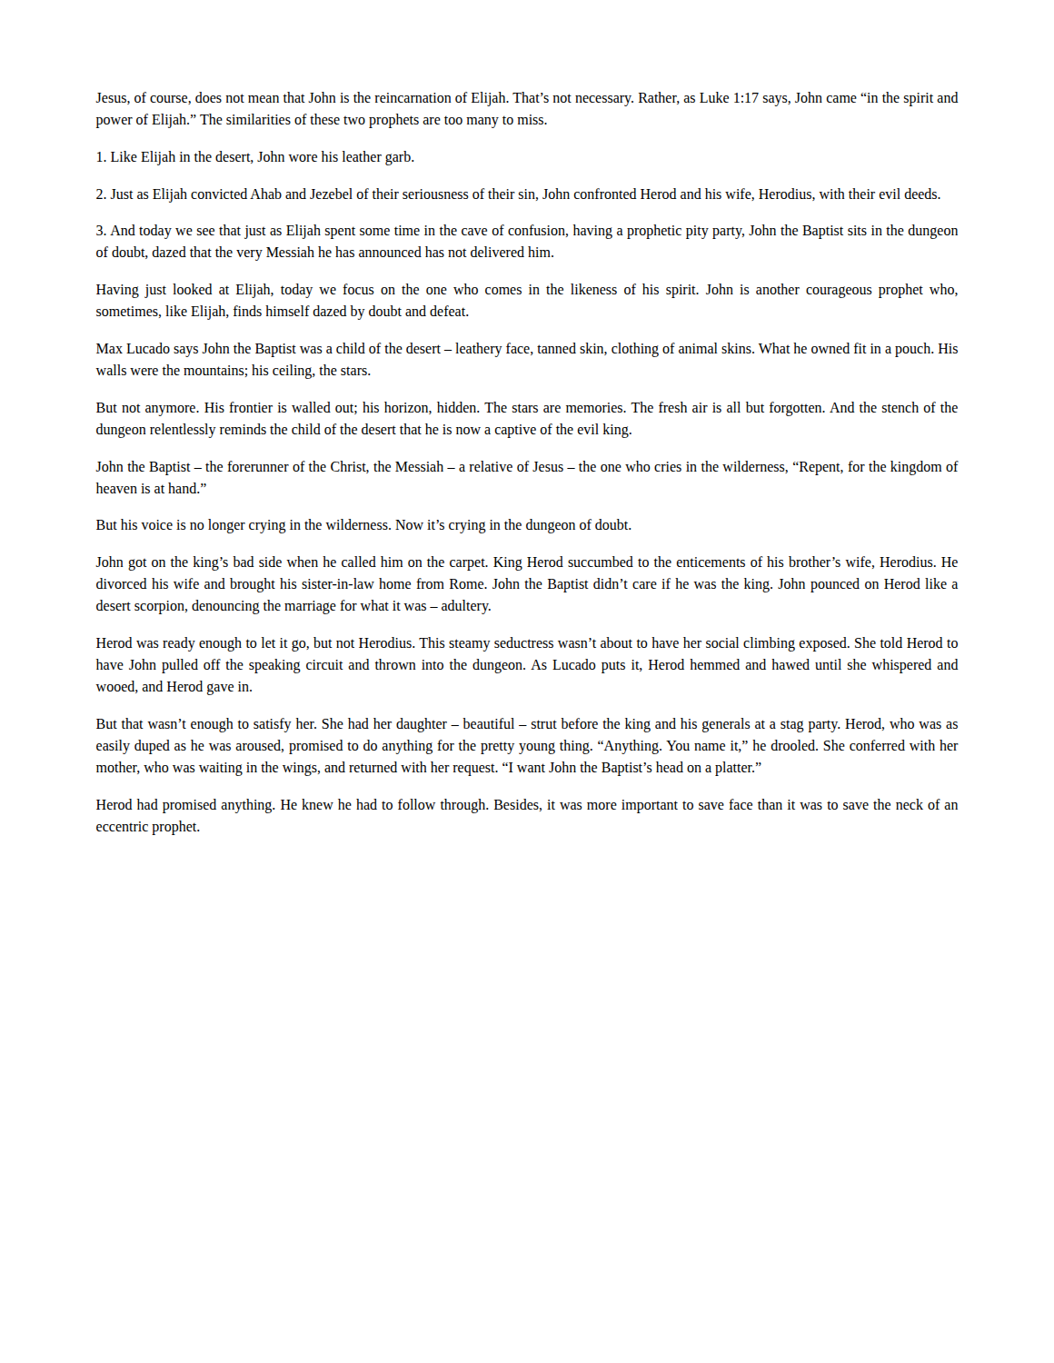Jesus, of course, does not mean that John is the reincarnation of Elijah. That’s not necessary. Rather, as Luke 1:17 says, John came “in the spirit and power of Elijah.” The similarities of these two prophets are too many to miss.
1. Like Elijah in the desert, John wore his leather garb.
2. Just as Elijah convicted Ahab and Jezebel of their seriousness of their sin, John confronted Herod and his wife, Herodius, with their evil deeds.
3. And today we see that just as Elijah spent some time in the cave of confusion, having a prophetic pity party, John the Baptist sits in the dungeon of doubt, dazed that the very Messiah he has announced has not delivered him.
Having just looked at Elijah, today we focus on the one who comes in the likeness of his spirit. John is another courageous prophet who, sometimes, like Elijah, finds himself dazed by doubt and defeat.
Max Lucado says John the Baptist was a child of the desert – leathery face, tanned skin, clothing of animal skins. What he owned fit in a pouch. His walls were the mountains; his ceiling, the stars.
But not anymore. His frontier is walled out; his horizon, hidden. The stars are memories. The fresh air is all but forgotten. And the stench of the dungeon relentlessly reminds the child of the desert that he is now a captive of the evil king.
John the Baptist – the forerunner of the Christ, the Messiah – a relative of Jesus – the one who cries in the wilderness, “Repent, for the kingdom of heaven is at hand.”
But his voice is no longer crying in the wilderness. Now it’s crying in the dungeon of doubt.
John got on the king’s bad side when he called him on the carpet. King Herod succumbed to the enticements of his brother’s wife, Herodius. He divorced his wife and brought his sister-in-law home from Rome. John the Baptist didn’t care if he was the king. John pounced on Herod like a desert scorpion, denouncing the marriage for what it was – adultery.
Herod was ready enough to let it go, but not Herodius. This steamy seductress wasn’t about to have her social climbing exposed. She told Herod to have John pulled off the speaking circuit and thrown into the dungeon. As Lucado puts it, Herod hemmed and hawed until she whispered and wooed, and Herod gave in.
But that wasn’t enough to satisfy her. She had her daughter – beautiful – strut before the king and his generals at a stag party. Herod, who was as easily duped as he was aroused, promised to do anything for the pretty young thing. “Anything. You name it,” he drooled. She conferred with her mother, who was waiting in the wings, and returned with her request. “I want John the Baptist’s head on a platter.”
Herod had promised anything. He knew he had to follow through. Besides, it was more important to save face than it was to save the neck of an eccentric prophet.